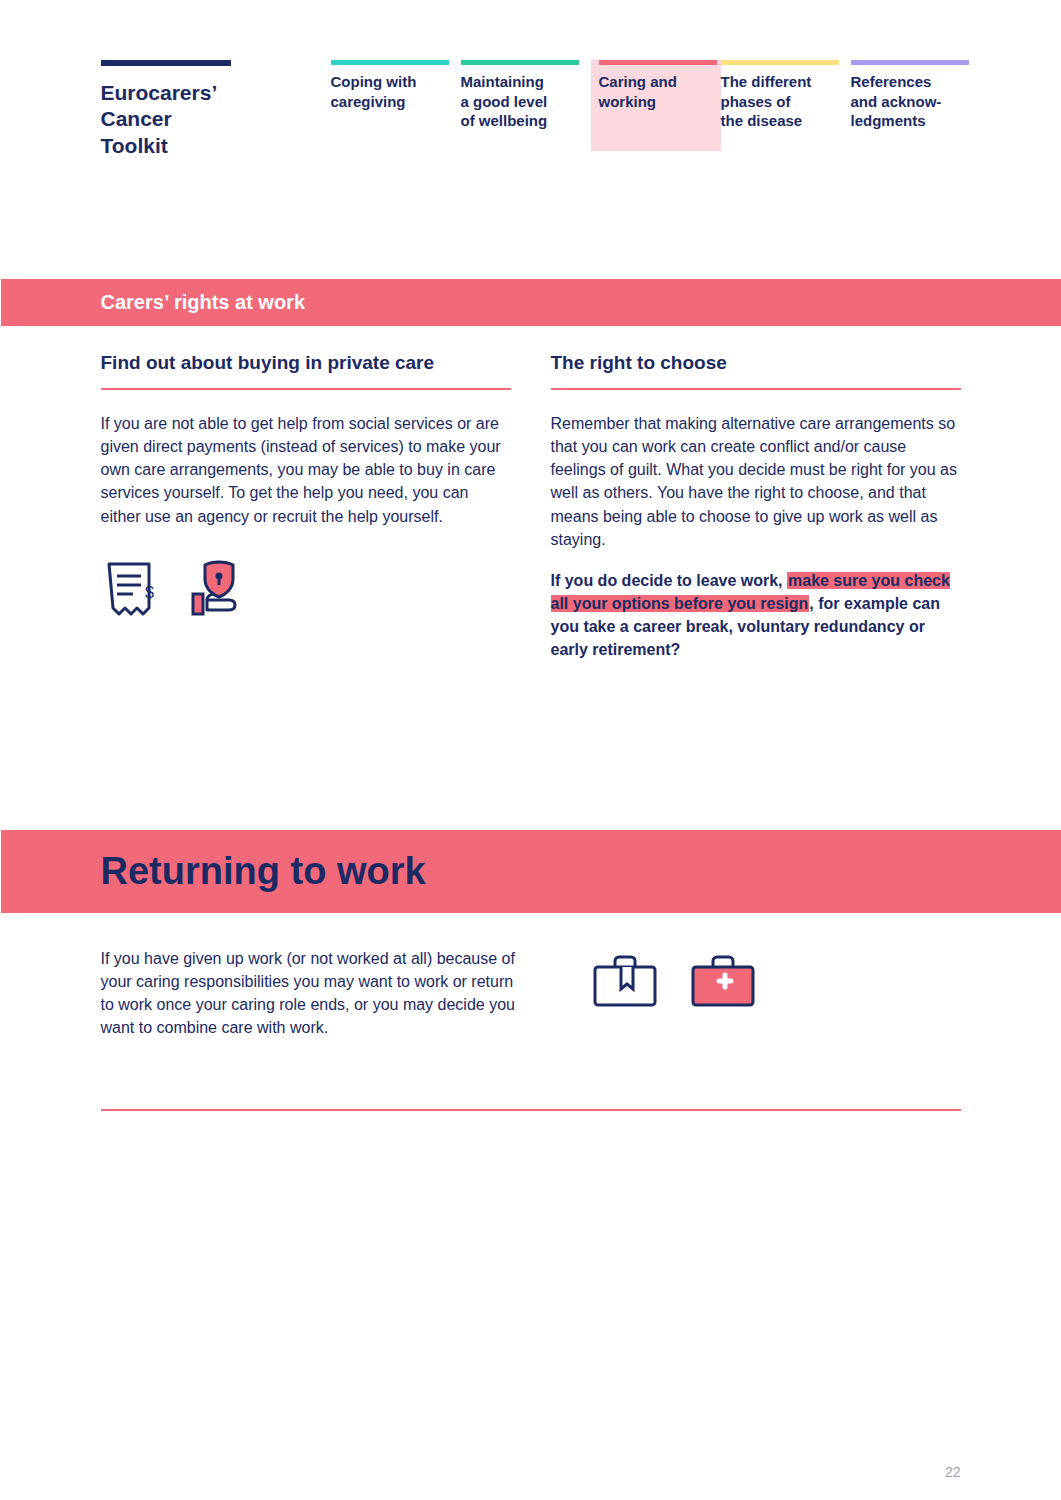Eurocarers’
Cancer
Toolkit
Coping with
caregiving Maintaining
a good level
of wellbeing Caring and
working The different
phases of
the disease References
and acknow-
ledgments
Carers’ rights at work
Find out about buying in private care
If you are not able to get help from social services or are given direct payments (instead of services) to make your own care arrangements, you may be able to buy in care services yourself. To get the help you need, you can either use an agency or recruit the help yourself.
$
The right to choose
Remember that making alternative care arrangements so that you can work can create conflict and/or cause feelings of guilt. What you decide must be right for you as well as others. You have the right to choose, and that means being able to choose to give up work as well as staying.
If you do decide to leave work, make sure you check all your options before you resign, for example can you take a career break, voluntary redundancy or early retirement?
Returning to work
If you have given up work (or not worked at all) because of your caring responsibilities you may want to work or return to work once your caring role ends, or you may decide you want to combine care with work.
22